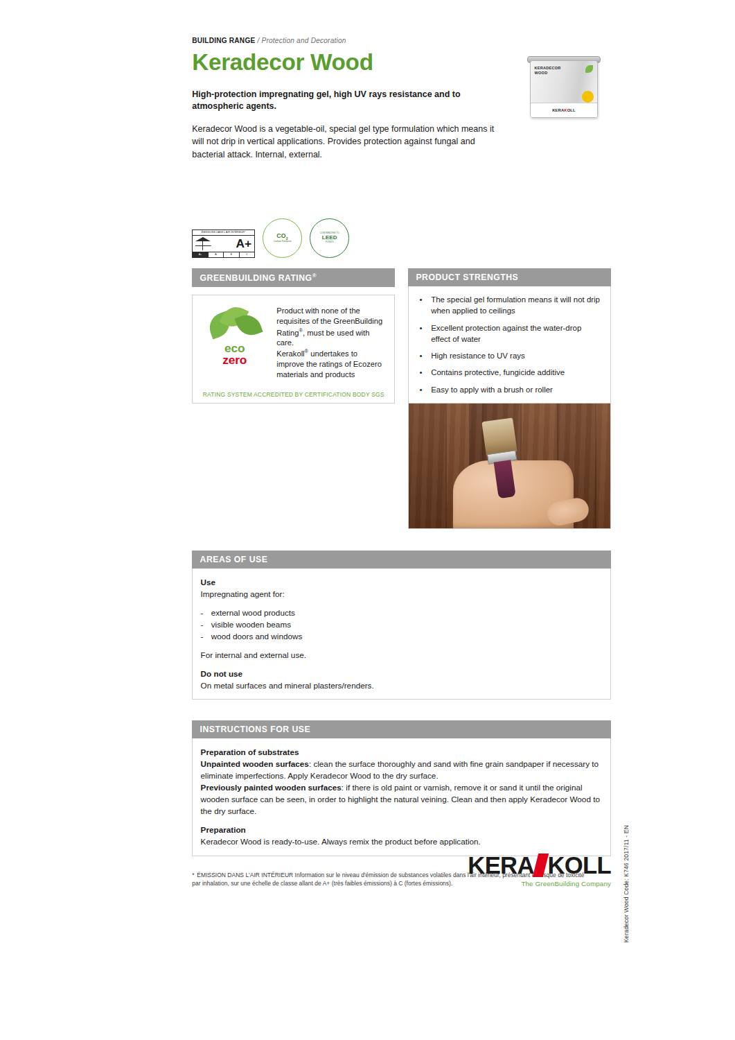BUILDING RANGE / Protection and Decoration
Keradecor Wood
High-protection impregnating gel, high UV rays resistance and to atmospheric agents.
Keradecor Wood is a vegetable-oil, special gel type formulation which means it will not drip in vertical applications. Provides protection against fungal and bacterial attack. Internal, external.
KERADECOR
WOOD
KERA KOLL
ÉMISSIONS DANS L'AIR INTÉRIEUR*
A+
A+ABC
CO2
Carbon Footprint
CONTRIBUTES TO
LEED
POINTS
GREENBUILDING RATING®
eco
zero
Product with none of the requisites of the GreenBuilding Rating®, must be used with care.
Kerakoll® undertakes to improve the ratings of Ecozero materials and products
RATING SYSTEM ACCREDITED BY CERTIFICATION BODY SGS
PRODUCT STRENGTHS
The special gel formulation means it will not drip when applied to ceilings
Excellent protection against the water-drop effect of water
High resistance to UV rays
Contains protective, fungicide additive
Easy to apply with a brush or roller
AREAS OF USE
Use
Impregnating agent for:
external wood products
visible wooden beams
wood doors and windows
For internal and external use.
Do not use
On metal surfaces and mineral plasters/renders.
INSTRUCTIONS FOR USE
Preparation of substrates
Unpainted wooden surfaces: clean the surface thoroughly and sand with fine grain sandpaper if necessary to eliminate imperfections. Apply Keradecor Wood to the dry surface.
Previously painted wooden surfaces: if there is old paint or varnish, remove it or sand it until the original wooden surface can be seen, in order to highlight the natural veining. Clean and then apply Keradecor Wood to the dry surface.
Preparation
Keradecor Wood is ready-to-use. Always remix the product before application.
*ÉMISSION DANS L'AIR INTÉRIEUR Information sur le niveau d'émission de substances volatiles dans l'air intérieur, présentant un risque de toxicité par inhalation, sur une échelle de classe allant de A+ (très faibles émissions) à C (fortes émissions).
Keradecor Wood Code: K746 2017/11 - EN
KERA KOLL
The GreenBuilding Company